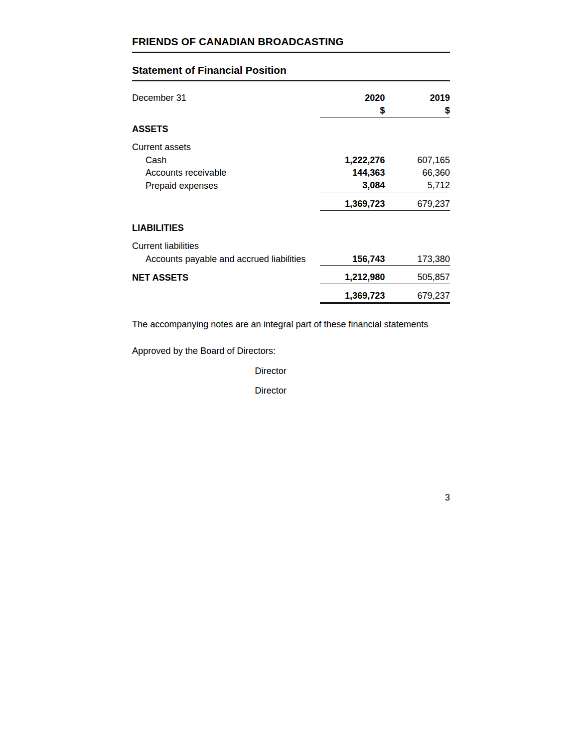FRIENDS OF CANADIAN BROADCASTING
Statement of Financial Position
| December 31 | 2020 | 2019 |
| | $ | $ |
| ASSETS | | |
| Current assets | | |
| Cash | 1,222,276 | 607,165 |
| Accounts receivable | 144,363 | 66,360 |
| Prepaid expenses | 3,084 | 5,712 |
| | 1,369,723 | 679,237 |
| LIABILITIES | | |
| Current liabilities | | |
| Accounts payable and accrued liabilities | 156,743 | 173,380 |
| NET ASSETS | 1,212,980 | 505,857 |
| | 1,369,723 | 679,237 |
The accompanying notes are an integral part of these financial statements
Approved by the Board of Directors:
Director
Director
3